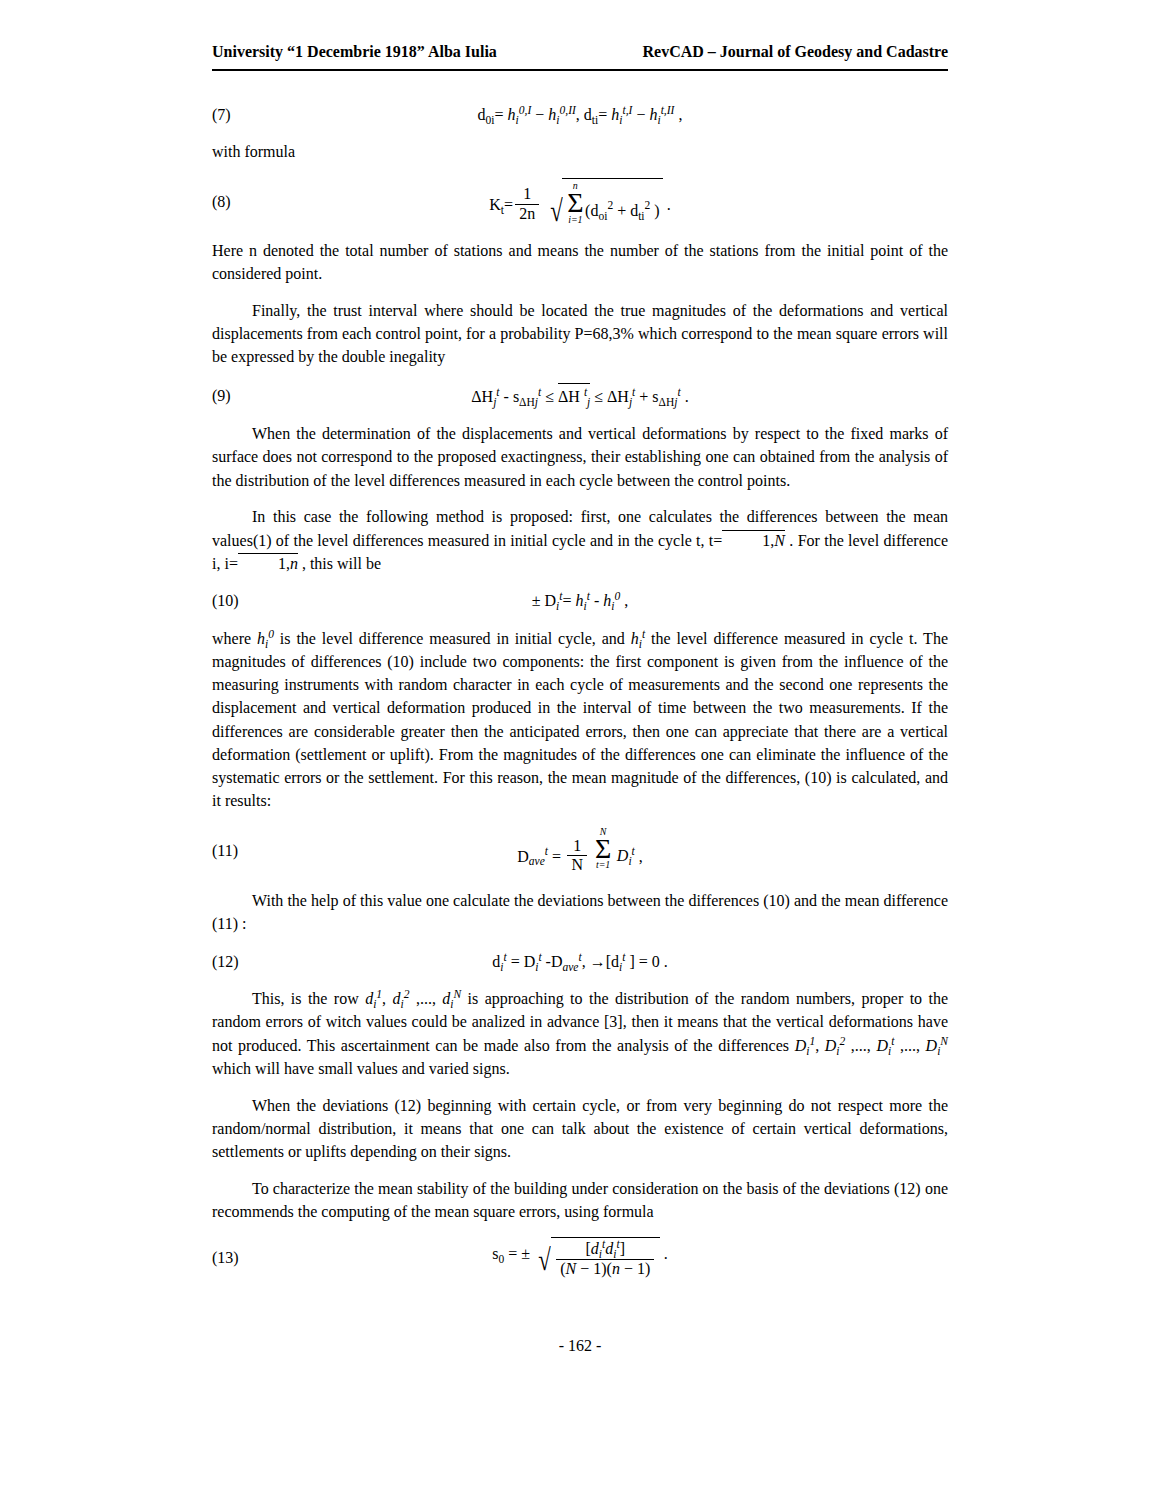University “1 Decembrie 1918” Alba Iulia RevCAD – Journal of Geodesy and Cadastre
(7) d0i= hi0,I − hi0,II, dti= hit,I − hit,II ,
with formula
(8) Kt=12n √nΣi=1(doi2 + dti2 ) .
Here n denoted the total number of stations and means the number of the stations from the initial point of the considered point.
Finally, the trust interval where should be located the true magnitudes of the deformations and vertical displacements from each control point, for a probability P=68,3% which correspond to the mean square errors will be expressed by the double inegality
(9) ΔHjt - sΔHjt ≤ ΔH tj ≤ ΔHjt + sΔHjt .
When the determination of the displacements and vertical deformations by respect to the fixed marks of surface does not correspond to the proposed exactingness, their establishing one can obtained from the analysis of the distribution of the level differences measured in each cycle between the control points.
In this case the following method is proposed: first, one calculates the differences between the mean values(1) of the level differences measured in initial cycle and in the cycle t, t=1,N . For the level difference i, i=1,n , this will be
(10) ± Dit= hit - hi0 ,
where hi0 is the level difference measured in initial cycle, and hit the level difference measured in cycle t. The magnitudes of differences (10) include two components: the first component is given from the influence of the measuring instruments with random character in each cycle of measurements and the second one represents the displacement and vertical deformation produced in the interval of time between the two measurements. If the differences are considerable greater then the anticipated errors, then one can appreciate that there are a vertical deformation (settlement or uplift). From the magnitudes of the differences one can eliminate the influence of the systematic errors or the settlement. For this reason, the mean magnitude of the differences, (10) is calculated, and it results:
(11) Davet = 1 N NΣt=1 Dit ,
With the help of this value one calculate the deviations between the differences (10) and the mean difference (11) :
(12) dit = Dit -Davet, →[dit ] = 0 .
This, is the row di1, di2 ,..., diN is approaching to the distribution of the random numbers, proper to the random errors of witch values could be analized in advance [3], then it means that the vertical deformations have not produced. This ascertainment can be made also from the analysis of the differences Di1, Di2 ,..., Dit ,..., DiN which will have small values and varied signs.
When the deviations (12) beginning with certain cycle, or from very beginning do not respect more the random/normal distribution, it means that one can talk about the existence of certain vertical deformations, settlements or uplifts depending on their signs.
To characterize the mean stability of the building under consideration on the basis of the deviations (12) one recommends the computing of the mean square errors, using formula
(13) s0 = ± √[ditdit](N − 1)(n − 1) .
- 162 -